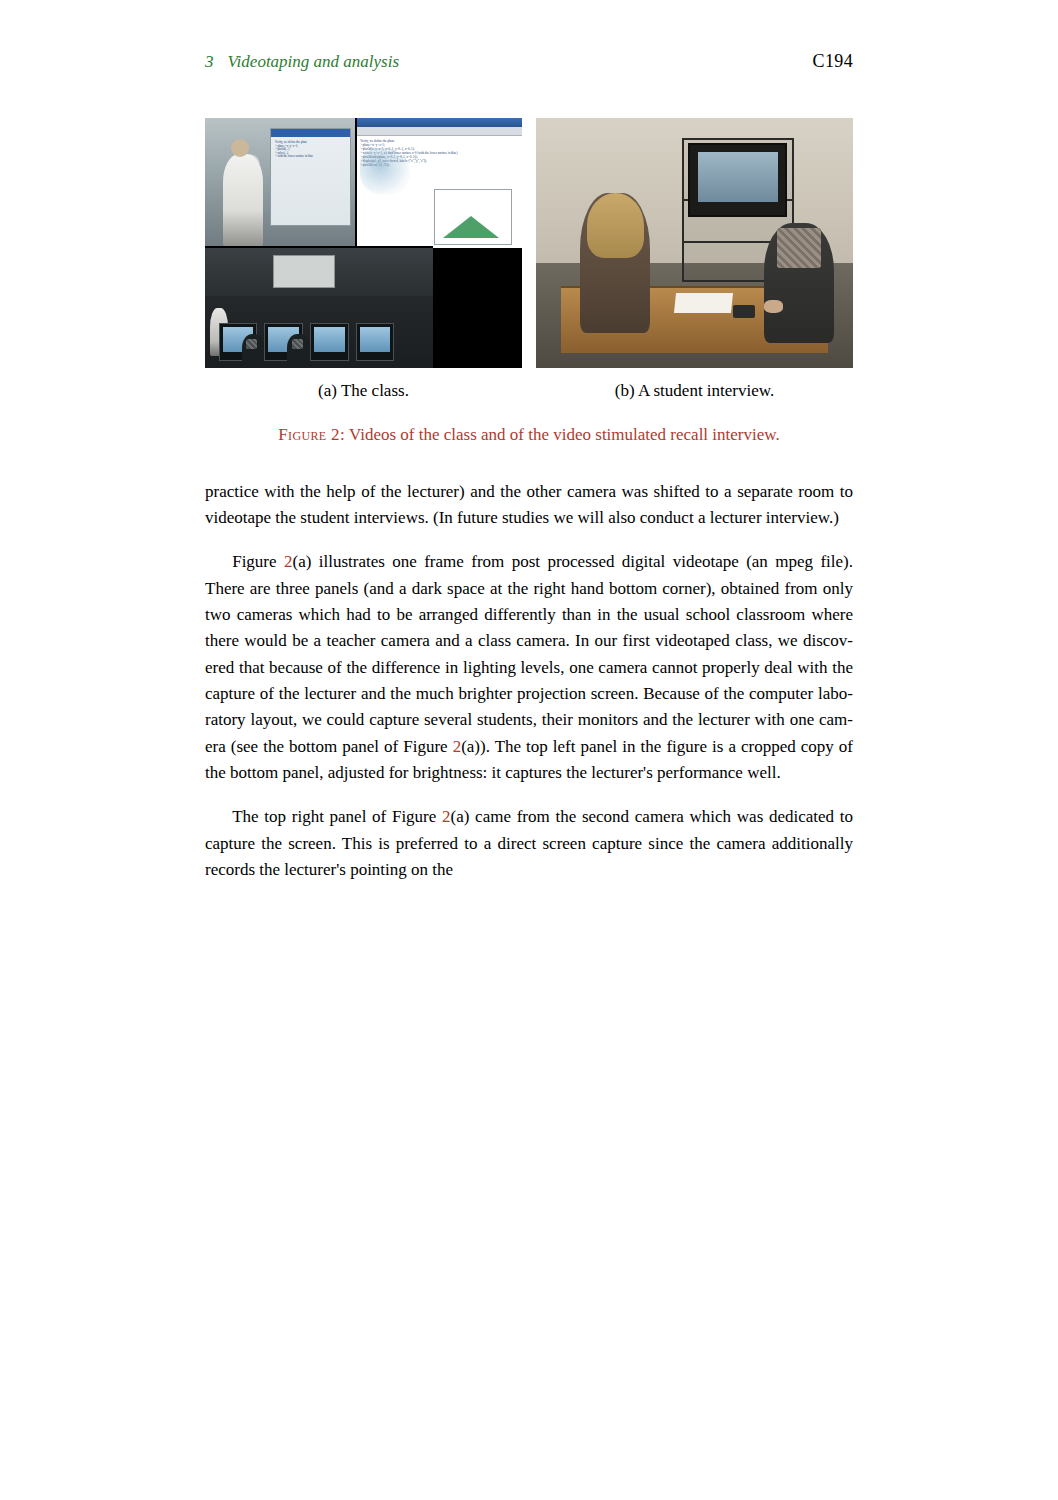3 Videotaping and analysis
C194
Verify, we define the plane
> plane:=x+y+z=1;
> plot3d(...)
> solve(...)
> with the lower surface in blue
Verify, we define the plane
> plane:=x+y+z=1;
> plot3d(x+y+z=1, x=0..1, y=0..1, z=0..1);
> solve(x+y+z=1, z); find lower surface z=0 (with the lower surface in blue)
> plot3d(subs(plane, z=0..1, y=0..1, z=0..1));
> display(p1, p2, axes=boxed, labels=["x","y","z"]);
> plot3d(cos(-10,.75));
(a) The class.
(b) A student interview.
Figure 2: Videos of the class and of the video stimulated recall interview.
practice with the help of the lecturer) and the other camera was shifted to a separate room to videotape the student interviews. (In future studies we will also conduct a lecturer interview.)
Figure 2(a) illustrates one frame from post processed digital videotape (an mpeg file). There are three panels (and a dark space at the right hand bottom corner), obtained from only two cameras which had to be arranged differently than in the usual school classroom where there would be a teacher camera and a class camera. In our first videotaped class, we discovered that because of the difference in lighting levels, one camera cannot properly deal with the capture of the lecturer and the much brighter projection screen. Because of the computer laboratory layout, we could capture several students, their monitors and the lecturer with one camera (see the bottom panel of Figure 2(a)). The top left panel in the figure is a cropped copy of the bottom panel, adjusted for brightness: it captures the lecturer's performance well.
The top right panel of Figure 2(a) came from the second camera which was dedicated to capture the screen. This is preferred to a direct screen capture since the camera additionally records the lecturer's pointing on the